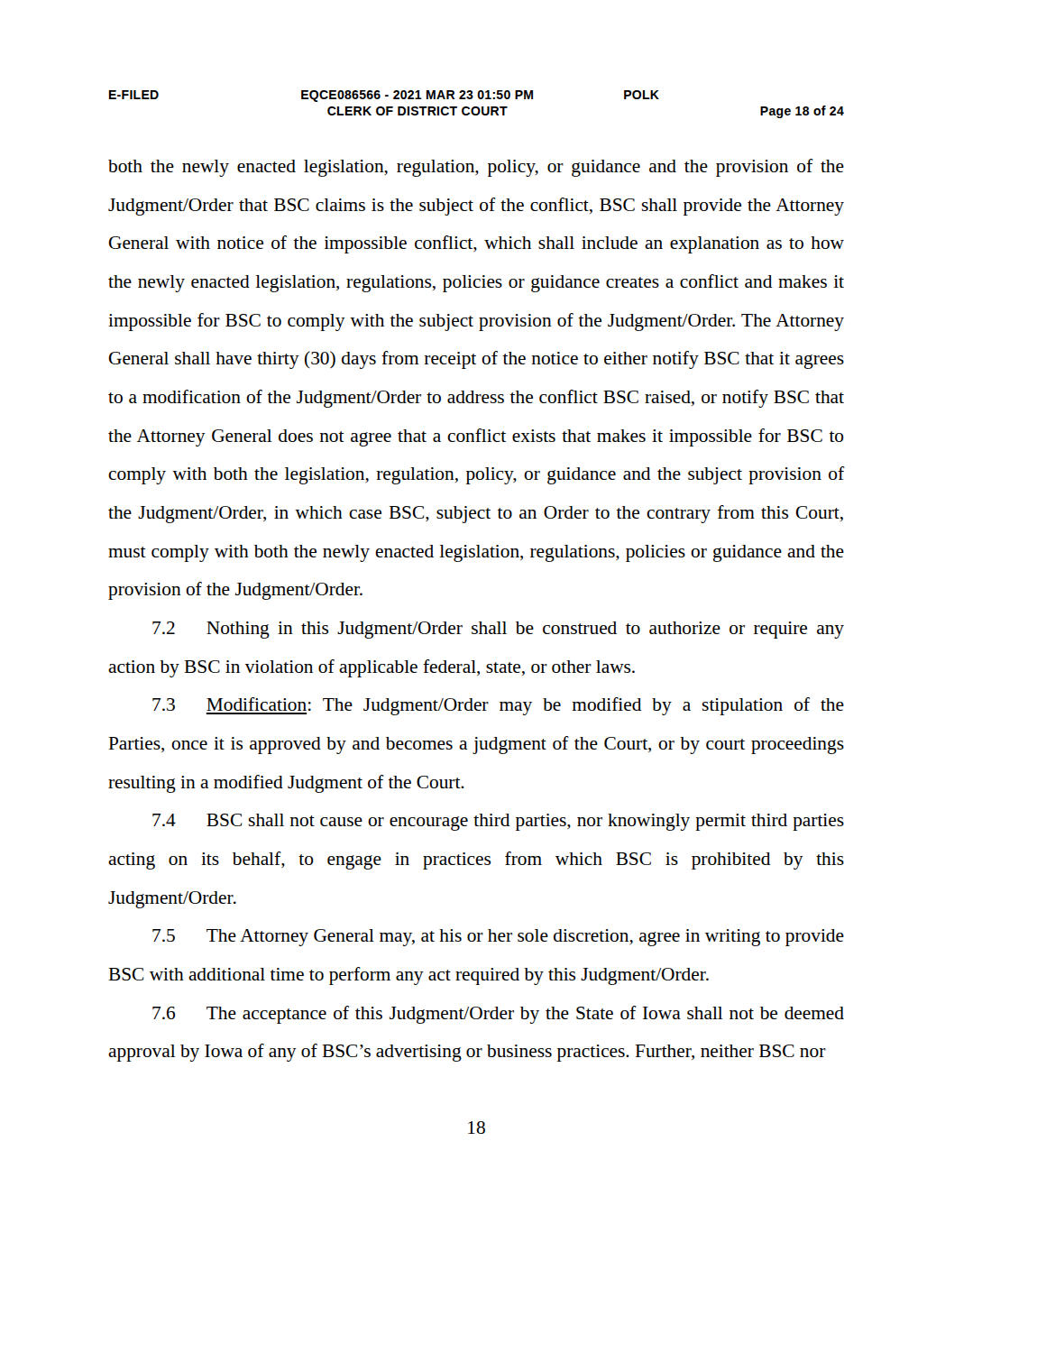| E-FILED | EQCE086566 - 2021 MAR 23 01:50 PM | POLK | |
| | CLERK OF DISTRICT COURT | | Page 18 of 24 |
both the newly enacted legislation, regulation, policy, or guidance and the provision of the Judgment/Order that BSC claims is the subject of the conflict, BSC shall provide the Attorney General with notice of the impossible conflict, which shall include an explanation as to how the newly enacted legislation, regulations, policies or guidance creates a conflict and makes it impossible for BSC to comply with the subject provision of the Judgment/Order. The Attorney General shall have thirty (30) days from receipt of the notice to either notify BSC that it agrees to a modification of the Judgment/Order to address the conflict BSC raised, or notify BSC that the Attorney General does not agree that a conflict exists that makes it impossible for BSC to comply with both the legislation, regulation, policy, or guidance and the subject provision of the Judgment/Order, in which case BSC, subject to an Order to the contrary from this Court, must comply with both the newly enacted legislation, regulations, policies or guidance and the provision of the Judgment/Order.
7.2 Nothing in this Judgment/Order shall be construed to authorize or require any action by BSC in violation of applicable federal, state, or other laws.
7.3 Modification: The Judgment/Order may be modified by a stipulation of the Parties, once it is approved by and becomes a judgment of the Court, or by court proceedings resulting in a modified Judgment of the Court.
7.4 BSC shall not cause or encourage third parties, nor knowingly permit third parties acting on its behalf, to engage in practices from which BSC is prohibited by this Judgment/Order.
7.5 The Attorney General may, at his or her sole discretion, agree in writing to provide BSC with additional time to perform any act required by this Judgment/Order.
7.6 The acceptance of this Judgment/Order by the State of Iowa shall not be deemed approval by Iowa of any of BSC’s advertising or business practices. Further, neither BSC nor
18